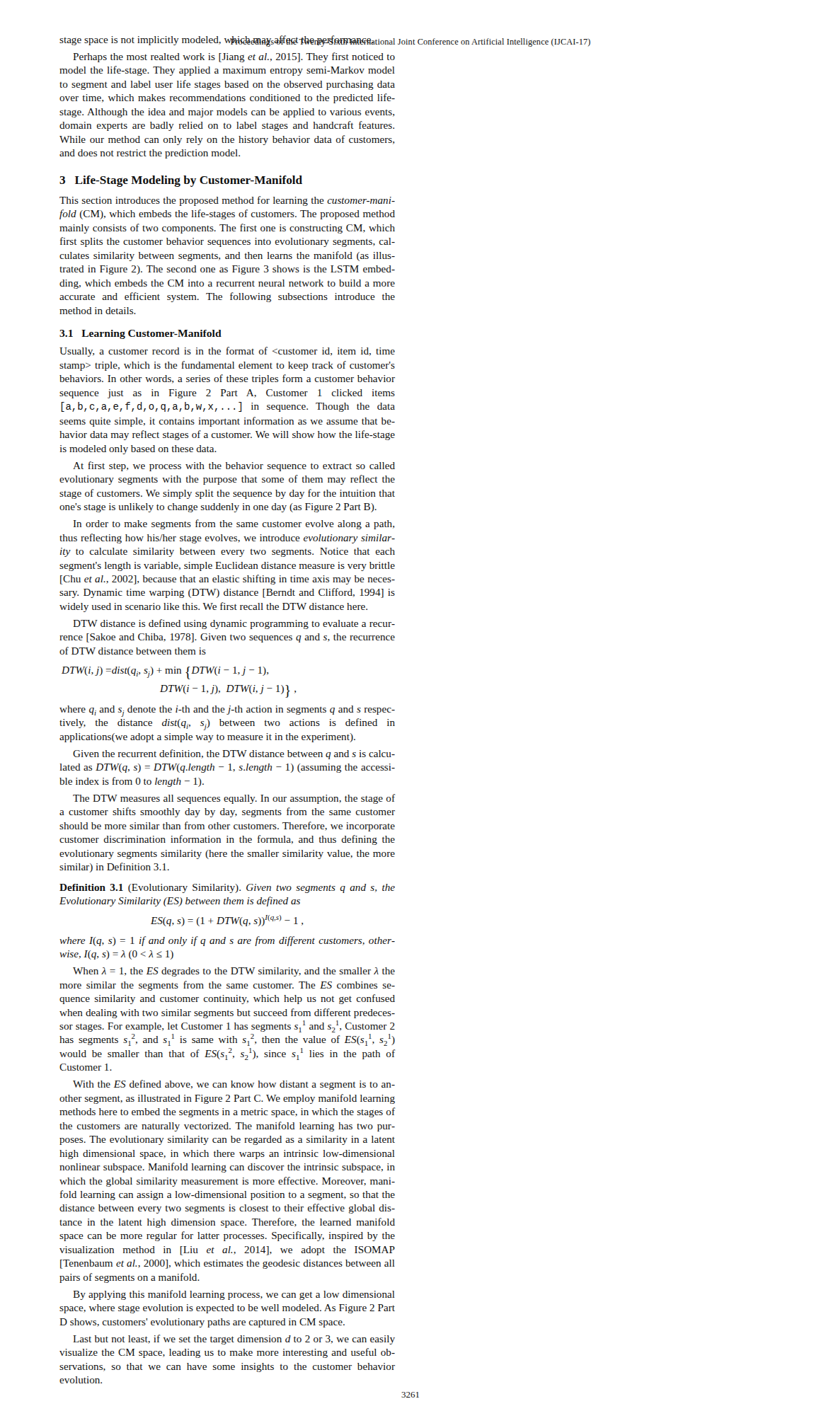Proceedings of the Twenty-Sixth International Joint Conference on Artificial Intelligence (IJCAI-17)
stage space is not implicitly modeled, which may affect the performance.
Perhaps the most realted work is [Jiang et al., 2015]. They first noticed to model the life-stage. They applied a maximum entropy semi-Markov model to segment and label user life stages based on the observed purchasing data over time, which makes recommendations conditioned to the predicted life-stage. Although the idea and major models can be applied to various events, domain experts are badly relied on to label stages and handcraft features. While our method can only rely on the history behavior data of customers, and does not restrict the prediction model.
3 Life-Stage Modeling by Customer-Manifold
This section introduces the proposed method for learning the customer-manifold (CM), which embeds the life-stages of customers. The proposed method mainly consists of two components. The first one is constructing CM, which first splits the customer behavior sequences into evolutionary segments, calculates similarity between segments, and then learns the manifold (as illustrated in Figure 2). The second one as Figure 3 shows is the LSTM embedding, which embeds the CM into a recurrent neural network to build a more accurate and efficient system. The following subsections introduce the method in details.
3.1 Learning Customer-Manifold
Usually, a customer record is in the format of <customer id, item id, time stamp> triple, which is the fundamental element to keep track of customer's behaviors. In other words, a series of these triples form a customer behavior sequence just as in Figure 2 Part A, Customer 1 clicked items [a,b,c,a,e,f,d,o,q,a,b,w,x,...] in sequence. Though the data seems quite simple, it contains important information as we assume that behavior data may reflect stages of a customer. We will show how the life-stage is modeled only based on these data.
At first step, we process with the behavior sequence to extract so called evolutionary segments with the purpose that some of them may reflect the stage of customers. We simply split the sequence by day for the intuition that one's stage is unlikely to change suddenly in one day (as Figure 2 Part B).
In order to make segments from the same customer evolve along a path, thus reflecting how his/her stage evolves, we introduce evolutionary similarity to calculate similarity between every two segments. Notice that each segment's length is variable, simple Euclidean distance measure is very brittle [Chu et al., 2002], because that an elastic shifting in time axis may be necessary. Dynamic time warping (DTW) distance [Berndt and Clifford, 1994] is widely used in scenario like this. We first recall the DTW distance here.
DTW distance is defined using dynamic programming to evaluate a recurrence [Sakoe and Chiba, 1978]. Given two sequences q and s, the recurrence of DTW distance between them is
DTW(i, j) =dist(qi, sj) + min {DTW(i − 1, j − 1),
DTW(i − 1, j), DTW(i, j − 1)} ,
where qi and sj denote the i-th and the j-th action in segments q and s respectively, the distance dist(qi, sj) between two actions is defined in applications(we adopt a simple way to measure it in the experiment).
Given the recurrent definition, the DTW distance between q and s is calculated as DTW(q, s) = DTW(q.length − 1, s.length − 1) (assuming the accessible index is from 0 to length − 1).
The DTW measures all sequences equally. In our assumption, the stage of a customer shifts smoothly day by day, segments from the same customer should be more similar than from other customers. Therefore, we incorporate customer discrimination information in the formula, and thus defining the evolutionary segments similarity (here the smaller similarity value, the more similar) in Definition 3.1.
Definition 3.1 (Evolutionary Similarity). Given two segments q and s, the Evolutionary Similarity (ES) between them is defined as
ES(q, s) = (1 + DTW(q, s))I(q,s) − 1 ,
where I(q, s) = 1 if and only if q and s are from different customers, otherwise, I(q, s) = λ (0 < λ ≤ 1)
When λ = 1, the ES degrades to the DTW similarity, and the smaller λ the more similar the segments from the same customer. The ES combines sequence similarity and customer continuity, which help us not get confused when dealing with two similar segments but succeed from different predecessor stages. For example, let Customer 1 has segments s11 and s21, Customer 2 has segments s12, and s11 is same with s12, then the value of ES(s11, s21) would be smaller than that of ES(s12, s21), since s11 lies in the path of Customer 1.
With the ES defined above, we can know how distant a segment is to another segment, as illustrated in Figure 2 Part C. We employ manifold learning methods here to embed the segments in a metric space, in which the stages of the customers are naturally vectorized. The manifold learning has two purposes. The evolutionary similarity can be regarded as a similarity in a latent high dimensional space, in which there warps an intrinsic low-dimensional nonlinear subspace. Manifold learning can discover the intrinsic subspace, in which the global similarity measurement is more effective. Moreover, manifold learning can assign a low-dimensional position to a segment, so that the distance between every two segments is closest to their effective global distance in the latent high dimension space. Therefore, the learned manifold space can be more regular for latter processes. Specifically, inspired by the visualization method in [Liu et al., 2014], we adopt the ISOMAP [Tenenbaum et al., 2000], which estimates the geodesic distances between all pairs of segments on a manifold.
By applying this manifold learning process, we can get a low dimensional space, where stage evolution is expected to be well modeled. As Figure 2 Part D shows, customers' evolutionary paths are captured in CM space.
Last but not least, if we set the target dimension d to 2 or 3, we can easily visualize the CM space, leading us to make more interesting and useful observations, so that we can have some insights to the customer behavior evolution.
3261